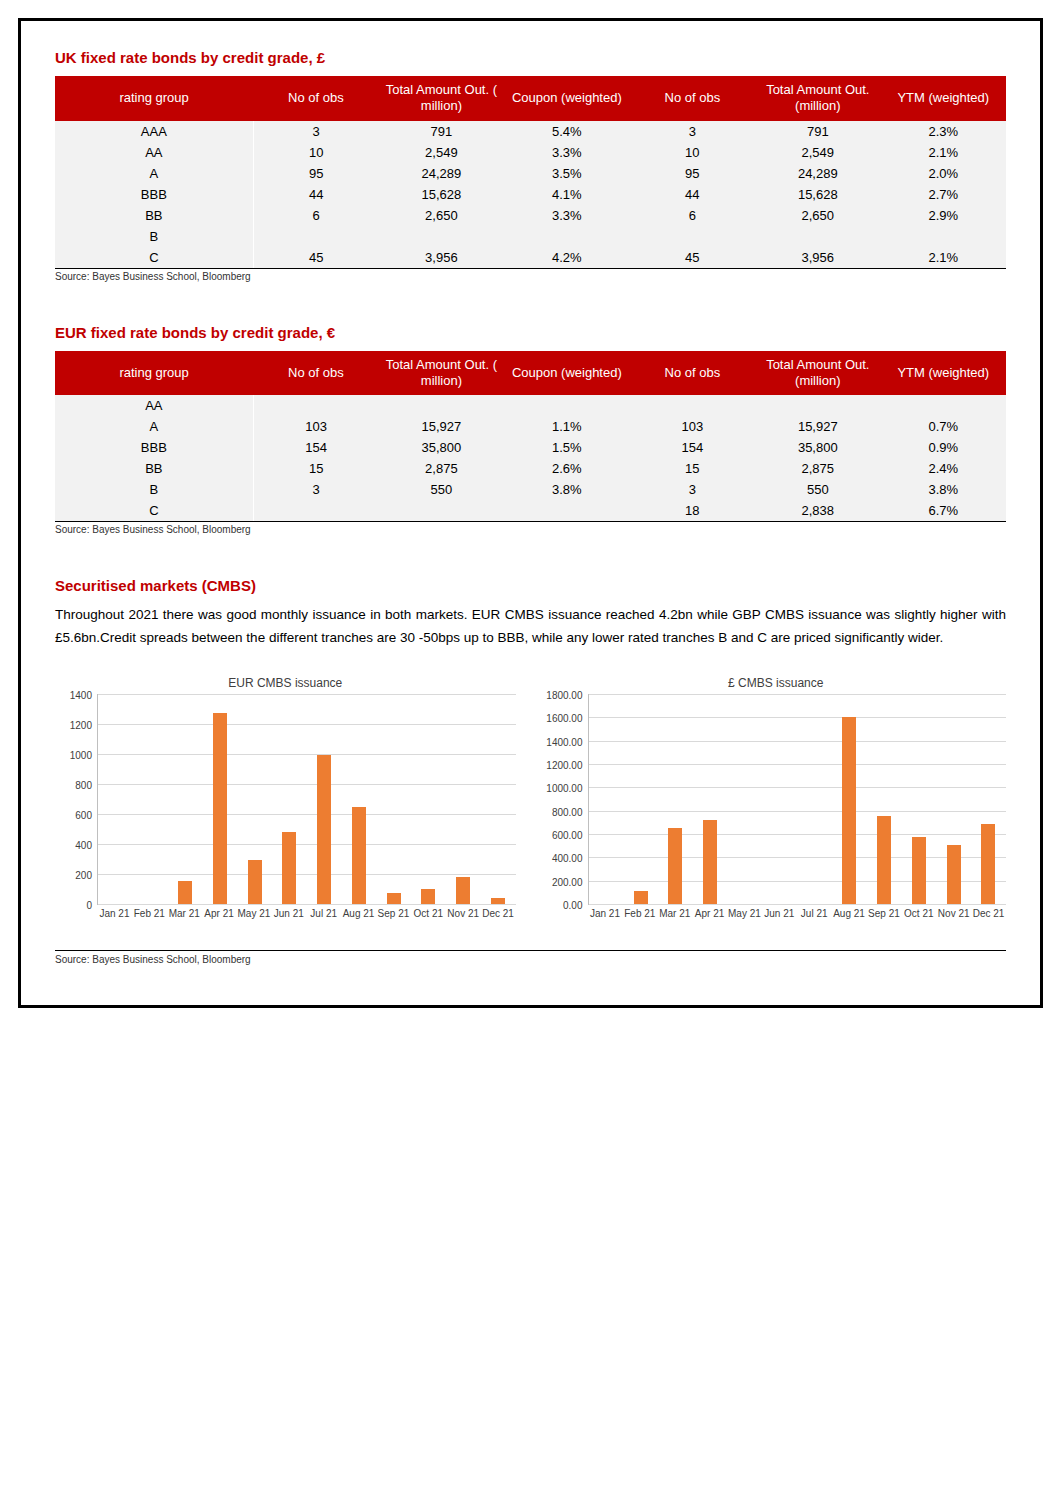UK fixed rate bonds by credit grade, £
| rating group | No of obs | Total Amount Out. ( million) | Coupon (weighted) | No of obs | Total Amount Out. (million) | YTM (weighted) |
| --- | --- | --- | --- | --- | --- | --- |
| AAA | 3 | 791 | 5.4% | 3 | 791 | 2.3% |
| AA | 10 | 2,549 | 3.3% | 10 | 2,549 | 2.1% |
| A | 95 | 24,289 | 3.5% | 95 | 24,289 | 2.0% |
| BBB | 44 | 15,628 | 4.1% | 44 | 15,628 | 2.7% |
| BB | 6 | 2,650 | 3.3% | 6 | 2,650 | 2.9% |
| B | | | | | | |
| C | 45 | 3,956 | 4.2% | 45 | 3,956 | 2.1% |
Source: Bayes Business School, Bloomberg
EUR fixed rate bonds by credit grade, €
| rating group | No of obs | Total Amount Out. ( million) | Coupon (weighted) | No of obs | Total Amount Out. (million) | YTM (weighted) |
| --- | --- | --- | --- | --- | --- | --- |
| AA | | | | | | |
| A | 103 | 15,927 | 1.1% | 103 | 15,927 | 0.7% |
| BBB | 154 | 35,800 | 1.5% | 154 | 35,800 | 0.9% |
| BB | 15 | 2,875 | 2.6% | 15 | 2,875 | 2.4% |
| B | 3 | 550 | 3.8% | 3 | 550 | 3.8% |
| C | | | | 18 | 2,838 | 6.7% |
Source: Bayes Business School, Bloomberg
Securitised markets (CMBS)
Throughout 2021 there was good monthly issuance in both markets. EUR CMBS issuance reached 4.2bn while GBP CMBS issuance was slightly higher with £5.6bn.Credit spreads between the different tranches are 30 -50bps up to BBB, while any lower rated tranches B and C are priced significantly wider.
EUR CMBS issuance
1400
1200
1000
800
600
400
200
0
Jan 21 Feb 21 Mar 21 Apr 21 May 21 Jun 21 Jul 21 Aug 21 Sep 21 Oct 21 Nov 21 Dec 21
£ CMBS issuance
1800.00
1600.00
1400.00
1200.00
1000.00
800.00
600.00
400.00
200.00
0.00
Jan 21 Feb 21 Mar 21 Apr 21 May 21 Jun 21 Jul 21 Aug 21 Sep 21 Oct 21 Nov 21 Dec 21
Source: Bayes Business School, Bloomberg